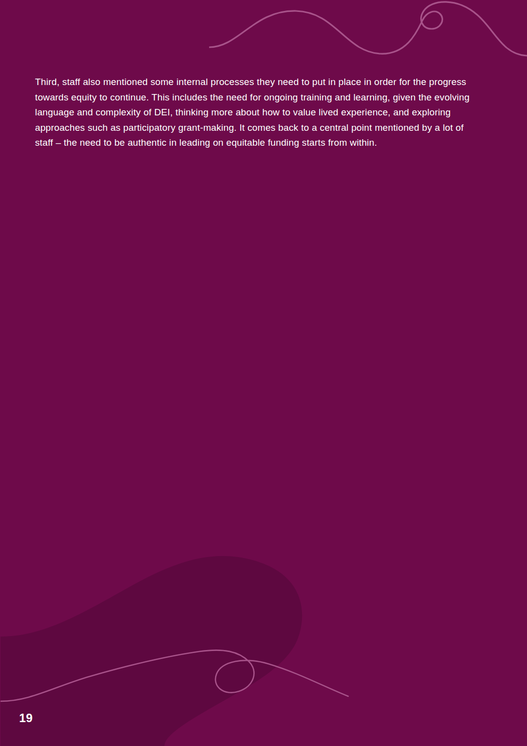Third, staff also mentioned some internal processes they need to put in place in order for the progress towards equity to continue. This includes the need for ongoing training and learning, given the evolving language and complexity of DEI, thinking more about how to value lived experience, and exploring approaches such as participatory grant-making. It comes back to a central point mentioned by a lot of staff – the need to be authentic in leading on equitable funding starts from within.
19